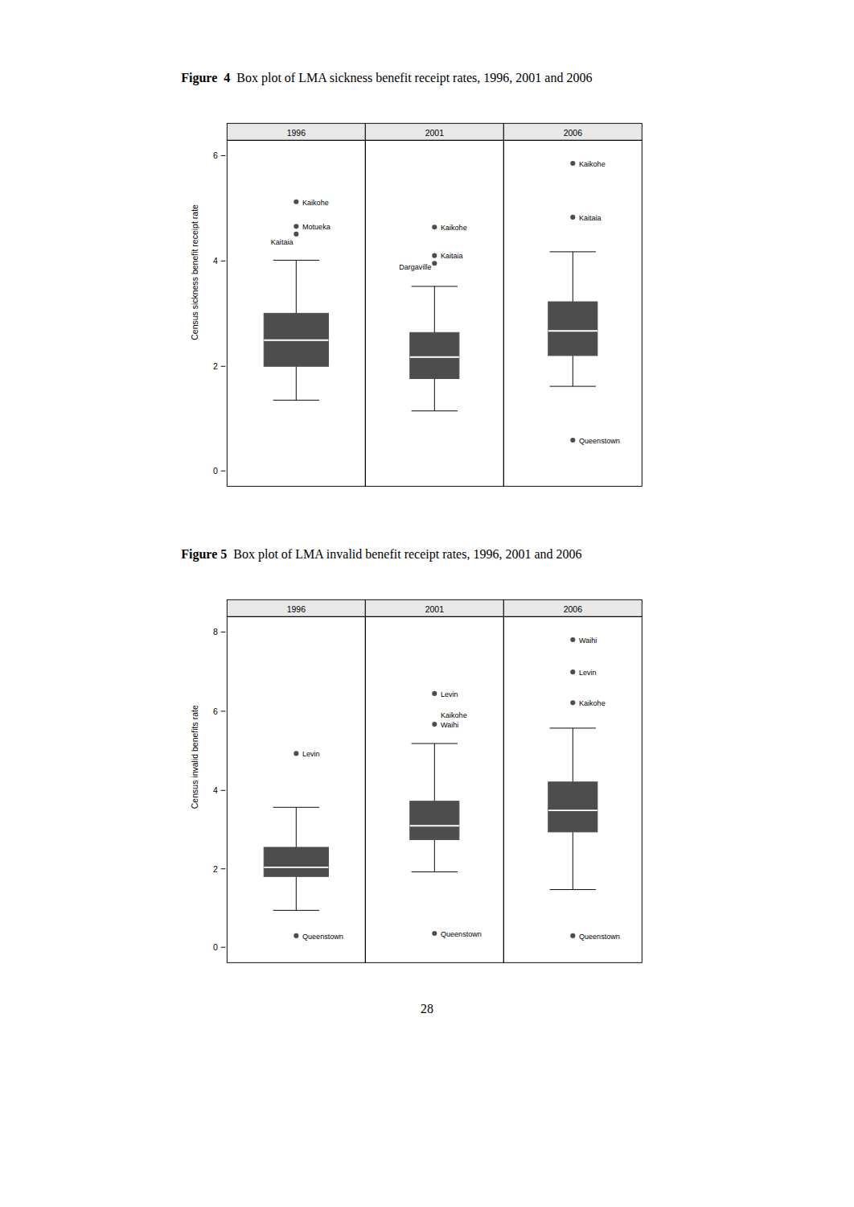Figure 4 Box plot of LMA sickness benefit receipt rates, 1996, 2001 and 2006
Census sickness benefit receipt rate 6 4 2 0 1996 Kaikohe Motueka Kaitaia 2001 Kaikohe Kaitaia Dargaville 2006 Kaikohe Kaitaia Queenstown
Figure 5 Box plot of LMA invalid benefit receipt rates, 1996, 2001 and 2006
Census invalid benefits rate 8 6 4 2 0 1996 Levin Queenstown 2001 Levin Kaikohe Waihi Queenstown 2006 Waihi Levin Kaikohe Queenstown
28